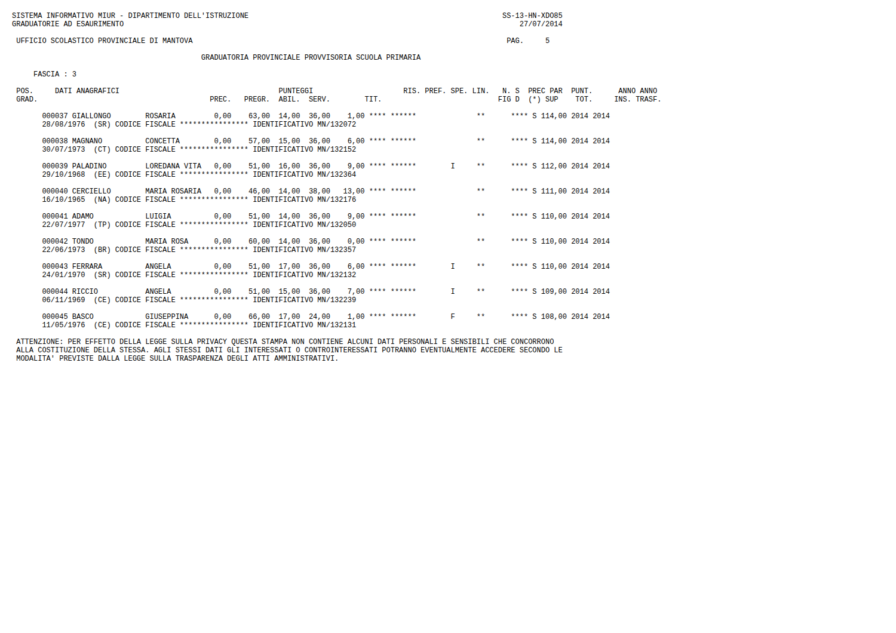SISTEMA INFORMATIVO MIUR - DIPARTIMENTO DELL'ISTRUZIONE                                                           SS-13-HN-XDO85
GRADUATORIE AD ESAURIMENTO                                                                                            27/07/2014

 UFFICIO SCOLASTICO PROVINCIALE DI MANTOVA                                                                         PAG.     5

                                            GRADUATORIA PROVINCIALE PROVVISORIA SCUOLA PRIMARIA

     FASCIA : 3

 POS.     DATI ANAGRAFICI                                     PUNTEGGI                     RIS. PREF. SPE. LIN.   N. S  PREC PAR  PUNT.      ANNO ANNO
 GRAD.                                        PREC.   PREGR.  ABIL.  SERV.        TIT.                           FIG D  (*) SUP    TOT.     INS. TRASF.

       000037 GIALLONGO        ROSARIA         0,00    63,00  14,00  36,00    1,00 **** ******              **      **** S 114,00 2014 2014
       28/08/1976  (SR) CODICE FISCALE **************** IDENTIFICATIVO MN/132072

       000038 MAGNANO          CONCETTA        0,00    57,00  15,00  36,00    6,00 **** ******              **      **** S 114,00 2014 2014
       30/07/1973  (CT) CODICE FISCALE **************** IDENTIFICATIVO MN/132152

       000039 PALADINO         LOREDANA VITA   0,00    51,00  16,00  36,00    9,00 **** ******        I     **      **** S 112,00 2014 2014
       29/10/1968  (EE) CODICE FISCALE **************** IDENTIFICATIVO MN/132364

       000040 CERCIELLO        MARIA ROSARIA   0,00    46,00  14,00  38,00   13,00 **** ******              **      **** S 111,00 2014 2014
       16/10/1965  (NA) CODICE FISCALE **************** IDENTIFICATIVO MN/132176

       000041 ADAMO            LUIGIA          0,00    51,00  14,00  36,00    9,00 **** ******              **      **** S 110,00 2014 2014
       22/07/1977  (TP) CODICE FISCALE **************** IDENTIFICATIVO MN/132050

       000042 TONDO            MARIA ROSA      0,00    60,00  14,00  36,00    0,00 **** ******              **      **** S 110,00 2014 2014
       22/06/1973  (BR) CODICE FISCALE **************** IDENTIFICATIVO MN/132357

       000043 FERRARA          ANGELA          0,00    51,00  17,00  36,00    6,00 **** ******        I     **      **** S 110,00 2014 2014
       24/01/1970  (SR) CODICE FISCALE **************** IDENTIFICATIVO MN/132132

       000044 RICCIO           ANGELA          0,00    51,00  15,00  36,00    7,00 **** ******        I     **      **** S 109,00 2014 2014
       06/11/1969  (CE) CODICE FISCALE **************** IDENTIFICATIVO MN/132239

       000045 BASCO            GIUSEPPINA      0,00    66,00  17,00  24,00    1,00 **** ******        F     **      **** S 108,00 2014 2014
       11/05/1976  (CE) CODICE FISCALE **************** IDENTIFICATIVO MN/132131

 ATTENZIONE: PER EFFETTO DELLA LEGGE SULLA PRIVACY QUESTA STAMPA NON CONTIENE ALCUNI DATI PERSONALI E SENSIBILI CHE CONCORRONO
 ALLA COSTITUZIONE DELLA STESSA. AGLI STESSI DATI GLI INTERESSATI O CONTROINTERESSATI POTRANNO EVENTUALMENTE ACCEDERE SECONDO LE
 MODALITA' PREVISTE DALLA LEGGE SULLA TRASPARENZA DEGLI ATTI AMMINISTRATIVI.